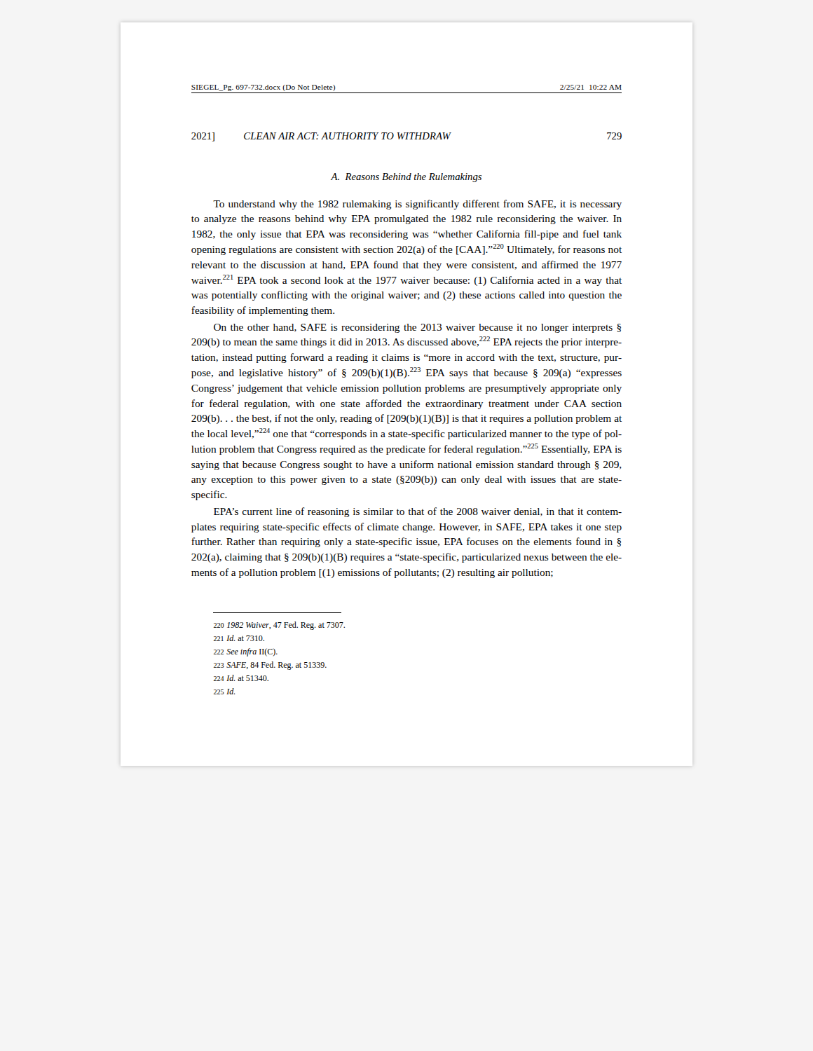SIEGEL_Pg. 697-732.docx (Do Not Delete) 2/25/21 10:22 AM
2021] CLEAN AIR ACT: AUTHORITY TO WITHDRAW 729
A. Reasons Behind the Rulemakings
To understand why the 1982 rulemaking is significantly different from SAFE, it is necessary to analyze the reasons behind why EPA promulgated the 1982 rule reconsidering the waiver. In 1982, the only issue that EPA was reconsidering was “whether California fill-pipe and fuel tank opening regulations are consistent with section 202(a) of the [CAA].”220 Ultimately, for reasons not relevant to the discussion at hand, EPA found that they were consistent, and affirmed the 1977 waiver.221 EPA took a second look at the 1977 waiver because: (1) California acted in a way that was potentially conflicting with the original waiver; and (2) these actions called into question the feasibility of implementing them.
On the other hand, SAFE is reconsidering the 2013 waiver because it no longer interprets § 209(b) to mean the same things it did in 2013. As discussed above,222 EPA rejects the prior interpretation, instead putting forward a reading it claims is “more in accord with the text, structure, purpose, and legislative history” of § 209(b)(1)(B).223 EPA says that because § 209(a) “expresses Congress’ judgement that vehicle emission pollution problems are presumptively appropriate only for federal regulation, with one state afforded the extraordinary treatment under CAA section 209(b). . . the best, if not the only, reading of [209(b)(1)(B)] is that it requires a pollution problem at the local level,”224 one that “corresponds in a state-specific particularized manner to the type of pollution problem that Congress required as the predicate for federal regulation.”225 Essentially, EPA is saying that because Congress sought to have a uniform national emission standard through § 209, any exception to this power given to a state (§209(b)) can only deal with issues that are state-specific.
EPA’s current line of reasoning is similar to that of the 2008 waiver denial, in that it contemplates requiring state-specific effects of climate change. However, in SAFE, EPA takes it one step further. Rather than requiring only a state-specific issue, EPA focuses on the elements found in § 202(a), claiming that § 209(b)(1)(B) requires a “state-specific, particularized nexus between the elements of a pollution problem [(1) emissions of pollutants; (2) resulting air pollution;
2201982 Waiver, 47 Fed. Reg. at 7307.
221 Id. at 7310.
222 See infra II(C).
223 SAFE, 84 Fed. Reg. at 51339.
224 Id. at 51340.
225 Id.